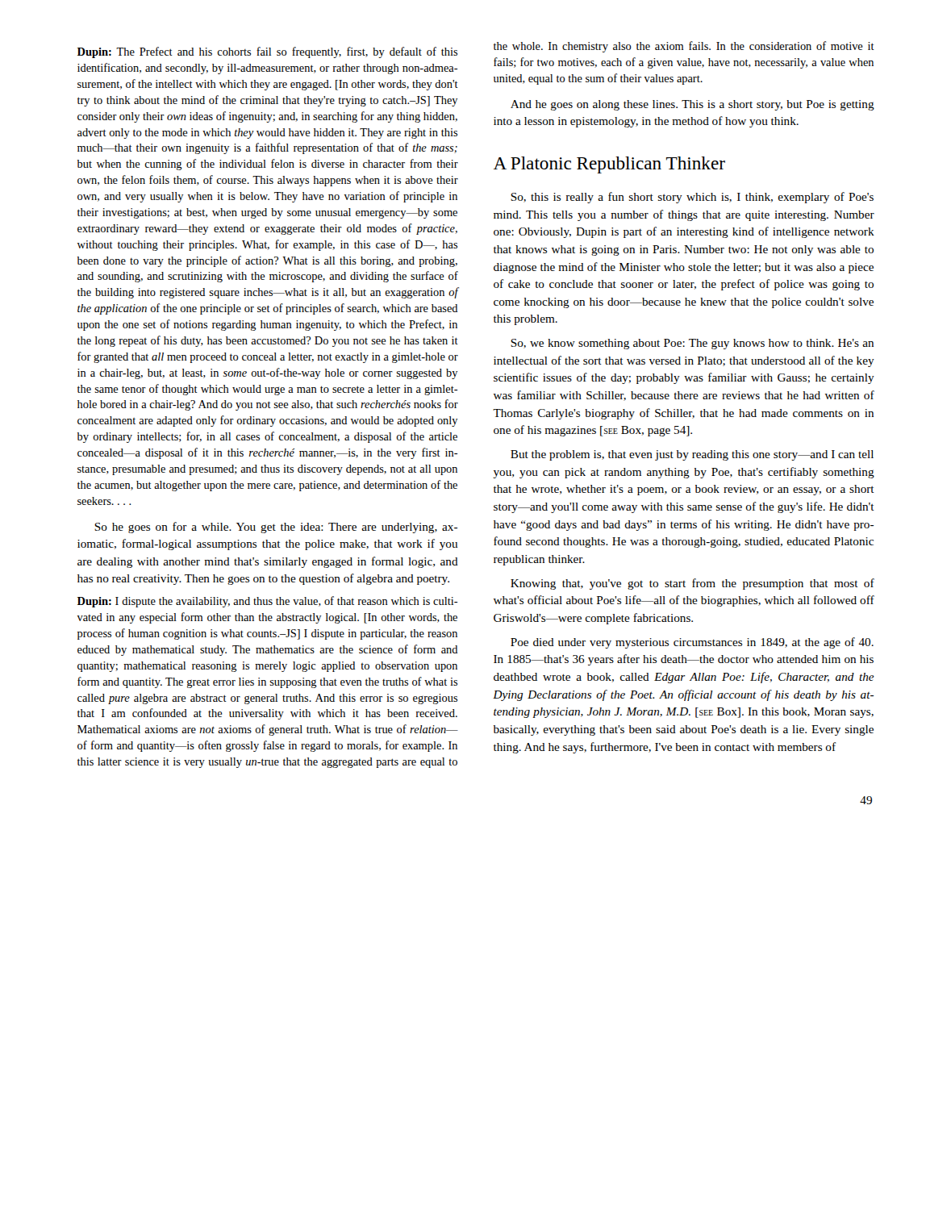Dupin: The Prefect and his cohorts fail so frequently, first, by default of this identification, and secondly, by ill-admeasurement, or rather through non-admeasurement, of the intellect with which they are engaged. [In other words, they don't try to think about the mind of the criminal that they're trying to catch.–JS] They consider only their own ideas of ingenuity; and, in searching for any thing hidden, advert only to the mode in which they would have hidden it. They are right in this much—that their own ingenuity is a faithful representation of that of the mass; but when the cunning of the individual felon is diverse in character from their own, the felon foils them, of course. This always happens when it is above their own, and very usually when it is below. They have no variation of principle in their investigations; at best, when urged by some unusual emergency—by some extraordinary reward—they extend or exaggerate their old modes of practice, without touching their principles. What, for example, in this case of D—, has been done to vary the principle of action? What is all this boring, and probing, and sounding, and scrutinizing with the microscope, and dividing the surface of the building into registered square inches—what is it all, but an exaggeration of the application of the one principle or set of principles of search, which are based upon the one set of notions regarding human ingenuity, to which the Prefect, in the long repeat of his duty, has been accustomed? Do you not see he has taken it for granted that all men proceed to conceal a letter, not exactly in a gimlet-hole or in a chair-leg, but, at least, in some out-of-the-way hole or corner suggested by the same tenor of thought which would urge a man to secrete a letter in a gimlet-hole bored in a chair-leg? And do you not see also, that such recherchés nooks for concealment are adapted only for ordinary occasions, and would be adopted only by ordinary intellects; for, in all cases of concealment, a disposal of the article concealed—a disposal of it in this recherché manner,—is, in the very first instance, presumable and presumed; and thus its discovery depends, not at all upon the acumen, but altogether upon the mere care, patience, and determination of the seekers. . . .
So he goes on for a while. You get the idea: There are underlying, axiomatic, formal-logical assumptions that the police make, that work if you are dealing with another mind that's similarly engaged in formal logic, and has no real creativity. Then he goes on to the question of algebra and poetry.
Dupin: I dispute the availability, and thus the value, of that reason which is cultivated in any especial form other than the abstractly logical. [In other words, the process of human cognition is what counts.–JS] I dispute in particular, the reason educed by mathematical study. The mathematics are the science of form and quantity; mathematical reasoning is merely logic applied to observation upon form and quantity. The great error lies in supposing that even the truths of what is called pure algebra are abstract or general truths. And this error is so egregious that I am confounded at the universality with which it has been received. Mathematical axioms are not axioms of general truth. What is true of relation—of form and quantity—is often grossly false in regard to morals, for example. In this latter science it is very usually un-true that the aggregated parts are equal to the whole. In chemistry also the axiom fails. In the consideration of motive it fails; for two motives, each of a given value, have not, necessarily, a value when united, equal to the sum of their values apart.
And he goes on along these lines. This is a short story, but Poe is getting into a lesson in epistemology, in the method of how you think.
A Platonic Republican Thinker
So, this is really a fun short story which is, I think, exemplary of Poe's mind. This tells you a number of things that are quite interesting. Number one: Obviously, Dupin is part of an interesting kind of intelligence network that knows what is going on in Paris. Number two: He not only was able to diagnose the mind of the Minister who stole the letter; but it was also a piece of cake to conclude that sooner or later, the prefect of police was going to come knocking on his door—because he knew that the police couldn't solve this problem.
So, we know something about Poe: The guy knows how to think. He's an intellectual of the sort that was versed in Plato; that understood all of the key scientific issues of the day; probably was familiar with Gauss; he certainly was familiar with Schiller, because there are reviews that he had written of Thomas Carlyle's biography of Schiller, that he had made comments on in one of his magazines [see Box, page 54].
But the problem is, that even just by reading this one story—and I can tell you, you can pick at random anything by Poe, that's certifiably something that he wrote, whether it's a poem, or a book review, or an essay, or a short story—and you'll come away with this same sense of the guy's life. He didn't have “good days and bad days” in terms of his writing. He didn't have profound second thoughts. He was a thorough-going, studied, educated Platonic republican thinker.
Knowing that, you've got to start from the presumption that most of what's official about Poe's life—all of the biographies, which all followed off Griswold's—were complete fabrications.
Poe died under very mysterious circumstances in 1849, at the age of 40. In 1885—that's 36 years after his death—the doctor who attended him on his deathbed wrote a book, called Edgar Allan Poe: Life, Character, and the Dying Declarations of the Poet. An official account of his death by his attending physician, John J. Moran, M.D. [see Box]. In this book, Moran says, basically, everything that's been said about Poe's death is a lie. Every single thing. And he says, furthermore, I've been in contact with members of
49